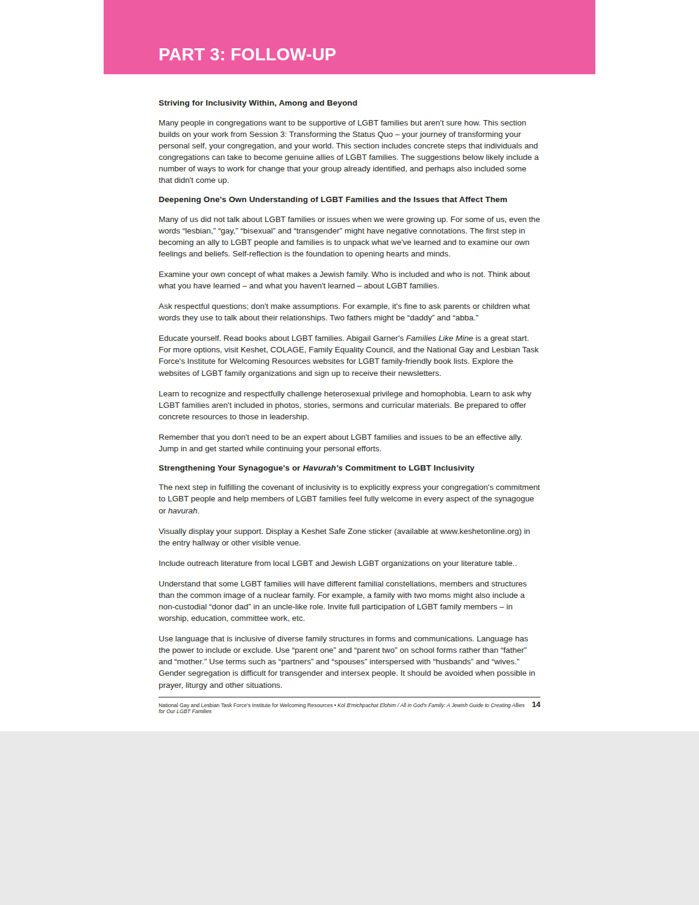PART 3: FOLLOW-UP
Striving for Inclusivity Within, Among and Beyond
Many people in congregations want to be supportive of LGBT families but aren't sure how. This section builds on your work from Session 3: Transforming the Status Quo – your journey of transforming your personal self, your congregation, and your world. This section includes concrete steps that individuals and congregations can take to become genuine allies of LGBT families. The suggestions below likely include a number of ways to work for change that your group already identified, and perhaps also included some that didn't come up.
Deepening One's Own Understanding of LGBT Families and the Issues that Affect Them
Many of us did not talk about LGBT families or issues when we were growing up. For some of us, even the words “lesbian,” “gay,” “bisexual” and “transgender” might have negative connotations. The first step in becoming an ally to LGBT people and families is to unpack what we've learned and to examine our own feelings and beliefs. Self-reflection is the foundation to opening hearts and minds.
Examine your own concept of what makes a Jewish family. Who is included and who is not. Think about what you have learned – and what you haven't learned – about LGBT families.
Ask respectful questions; don't make assumptions. For example, it's fine to ask parents or children what words they use to talk about their relationships. Two fathers might be “daddy” and “abba.”
Educate yourself. Read books about LGBT families. Abigail Garner's Families Like Mine is a great start. For more options, visit Keshet, COLAGE, Family Equality Council, and the National Gay and Lesbian Task Force's Institute for Welcoming Resources websites for LGBT family-friendly book lists. Explore the websites of LGBT family organizations and sign up to receive their newsletters.
Learn to recognize and respectfully challenge heterosexual privilege and homophobia. Learn to ask why LGBT families aren't included in photos, stories, sermons and curricular materials. Be prepared to offer concrete resources to those in leadership.
Remember that you don't need to be an expert about LGBT families and issues to be an effective ally. Jump in and get started while continuing your personal efforts.
Strengthening Your Synagogue's or Havurah's Commitment to LGBT Inclusivity
The next step in fulfilling the covenant of inclusivity is to explicitly express your congregation's commitment to LGBT people and help members of LGBT families feel fully welcome in every aspect of the synagogue or havurah.
Visually display your support. Display a Keshet Safe Zone sticker (available at www.keshetonline.org) in the entry hallway or other visible venue.
Include outreach literature from local LGBT and Jewish LGBT organizations on your literature table..
Understand that some LGBT families will have different familial constellations, members and structures than the common image of a nuclear family. For example, a family with two moms might also include a non-custodial “donor dad” in an uncle-like role. Invite full participation of LGBT family members – in worship, education, committee work, etc.
Use language that is inclusive of diverse family structures in forms and communications. Language has the power to include or exclude. Use “parent one” and “parent two” on school forms rather than “father” and “mother.” Use terms such as “partners” and “spouses” interspersed with “husbands” and “wives.” Gender segregation is difficult for transgender and intersex people. It should be avoided when possible in prayer, liturgy and other situations.
National Gay and Lesbian Task Force's Institute for Welcoming Resources • Kol B'michpachat Elohim / All in God's Family: A Jewish Guide to Creating Allies for Our LGBT Families
14